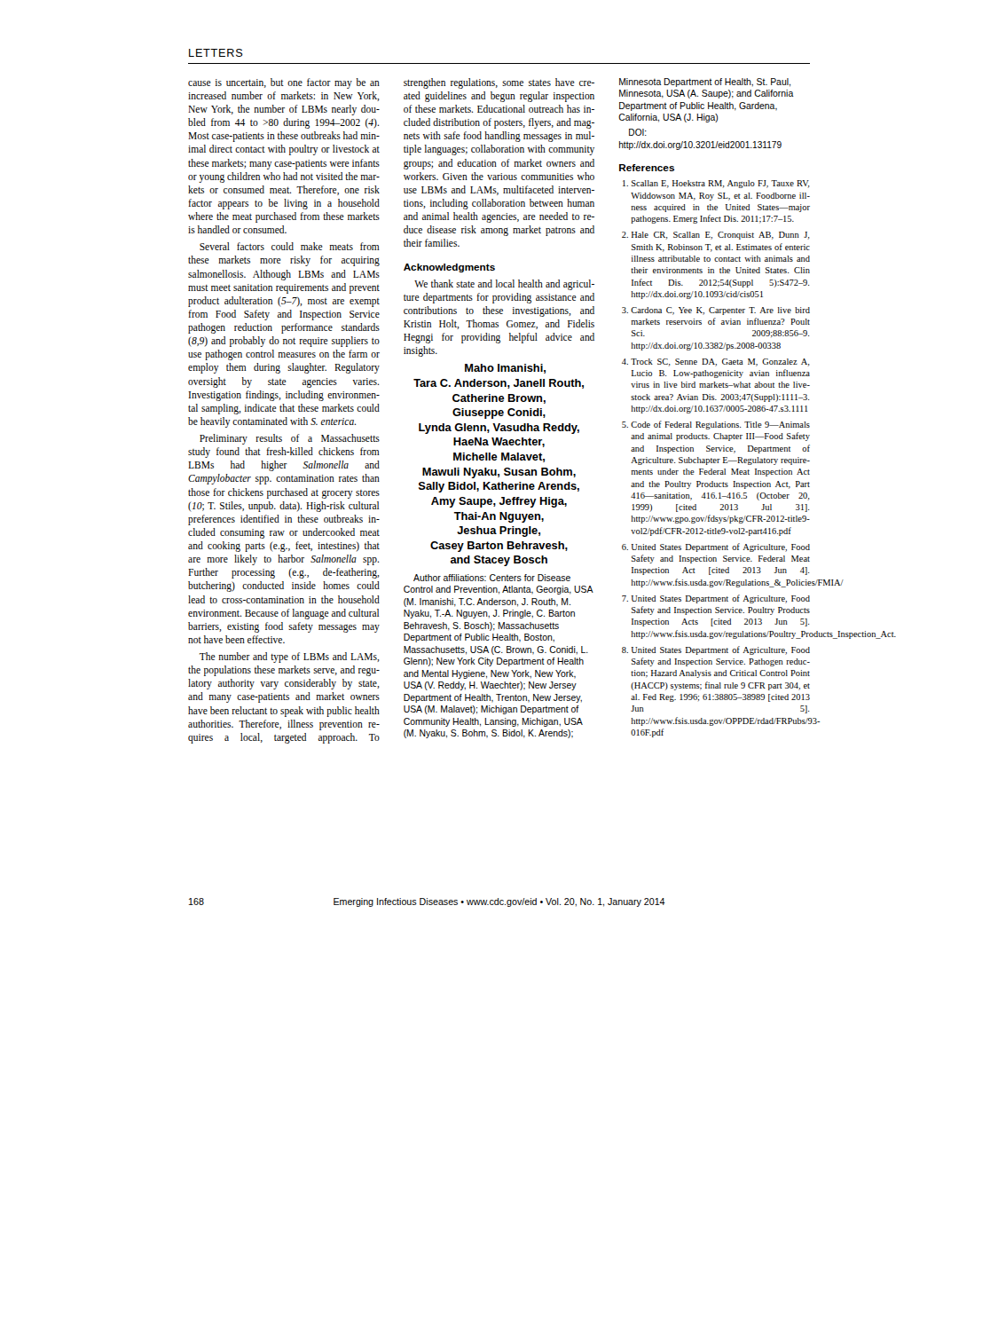LETTERS
cause is uncertain, but one factor may be an increased number of markets: in New York, New York, the number of LBMs nearly doubled from 44 to >80 during 1994–2002 (4). Most case-patients in these outbreaks had minimal direct contact with poultry or livestock at these markets; many case-patients were infants or young children who had not visited the markets or consumed meat. Therefore, one risk factor appears to be living in a household where the meat purchased from these markets is handled or consumed.
Several factors could make meats from these markets more risky for acquiring salmonellosis. Although LBMs and LAMs must meet sanitation requirements and prevent product adulteration (5–7), most are exempt from Food Safety and Inspection Service pathogen reduction performance standards (8,9) and probably do not require suppliers to use pathogen control measures on the farm or employ them during slaughter. Regulatory oversight by state agencies varies. Investigation findings, including environmental sampling, indicate that these markets could be heavily contaminated with S. enterica.
Preliminary results of a Massachusetts study found that fresh-killed chickens from LBMs had higher Salmonella and Campylobacter spp. contamination rates than those for chickens purchased at grocery stores (10; T. Stiles, unpub. data). High-risk cultural preferences identified in these outbreaks included consuming raw or undercooked meat and cooking parts (e.g., feet, intestines) that are more likely to harbor Salmonella spp. Further processing (e.g., de-feathering, butchering) conducted inside homes could lead to cross-contamination in the household environment. Because of language and cultural barriers, existing food safety messages may not have been effective.
The number and type of LBMs and LAMs, the populations these markets serve, and regulatory authority vary considerably by state, and many case-patients and market owners have been reluctant to speak with public health authorities. Therefore, illness prevention requires a local, targeted approach. To strengthen regulations, some states have created guidelines and begun regular inspection of these markets. Educational outreach has included distribution of posters, flyers, and magnets with safe food handling messages in multiple languages; collaboration with community groups; and education of market owners and workers. Given the various communities who use LBMs and LAMs, multifaceted interventions, including collaboration between human and animal health agencies, are needed to reduce disease risk among market patrons and their families.
Acknowledgments
We thank state and local health and agriculture departments for providing assistance and contributions to these investigations, and Kristin Holt, Thomas Gomez, and Fidelis Hegngi for providing helpful advice and insights.
Maho Imanishi,
Tara C. Anderson, Janell Routh,
Catherine Brown,
Giuseppe Conidi,
Lynda Glenn, Vasudha Reddy,
HaeNa Waechter,
Michelle Malavet,
Mawuli Nyaku, Susan Bohm,
Sally Bidol, Katherine Arends,
Amy Saupe, Jeffrey Higa,
Thai-An Nguyen,
Jeshua Pringle,
Casey Barton Behravesh,
and Stacey Bosch
Author affiliations: Centers for Disease Control and Prevention, Atlanta, Georgia, USA (M. Imanishi, T.C. Anderson, J. Routh, M. Nyaku, T.-A. Nguyen, J. Pringle, C. Barton Behravesh, S. Bosch); Massachusetts Department of Public Health, Boston, Massachusetts, USA (C. Brown, G. Conidi, L. Glenn); New York City Department of Health and Mental Hygiene, New York, New York, USA (V. Reddy, H. Waechter); New Jersey Department of Health, Trenton, New Jersey, USA (M. Malavet); Michigan Department of Community Health, Lansing, Michigan, USA (M. Nyaku, S. Bohm, S. Bidol, K. Arends); Minnesota Department of Health, St. Paul, Minnesota, USA (A. Saupe); and California Department of Public Health, Gardena, California, USA (J. Higa)
DOI: http://dx.doi.org/10.3201/eid2001.131179
References
Scallan E, Hoekstra RM, Angulo FJ, Tauxe RV, Widdowson MA, Roy SL, et al. Foodborne illness acquired in the United States—major pathogens. Emerg Infect Dis. 2011;17:7–15.
Hale CR, Scallan E, Cronquist AB, Dunn J, Smith K, Robinson T, et al. Estimates of enteric illness attributable to contact with animals and their environments in the United States. Clin Infect Dis. 2012;54(Suppl 5):S472–9. http://dx.doi.org/10.1093/cid/cis051
Cardona C, Yee K, Carpenter T. Are live bird markets reservoirs of avian influenza? Poult Sci. 2009;88:856–9. http://dx.doi.org/10.3382/ps.2008-00338
Trock SC, Senne DA, Gaeta M, Gonzalez A, Lucio B. Low-pathogenicity avian influenza virus in live bird markets–what about the livestock area? Avian Dis. 2003;47(Suppl):1111–3. http://dx.doi.org/10.1637/0005-2086-47.s3.1111
Code of Federal Regulations. Title 9—Animals and animal products. Chapter III—Food Safety and Inspection Service, Department of Agriculture. Subchapter E—Regulatory requirements under the Federal Meat Inspection Act and the Poultry Products Inspection Act, Part 416—sanitation, 416.1–416.5 (October 20, 1999) [cited 2013 Jul 31]. http://www.gpo.gov/fdsys/pkg/CFR-2012-title9-vol2/pdf/CFR-2012-title9-vol2-part416.pdf
United States Department of Agriculture, Food Safety and Inspection Service. Federal Meat Inspection Act [cited 2013 Jun 4]. http://www.fsis.usda.gov/Regulations_&_Policies/FMIA/
United States Department of Agriculture, Food Safety and Inspection Service. Poultry Products Inspection Acts [cited 2013 Jun 5]. http://www.fsis.usda.gov/regulations/Poultry_Products_Inspection_Act.
United States Department of Agriculture, Food Safety and Inspection Service. Pathogen reduction; Hazard Analysis and Critical Control Point (HACCP) systems; final rule 9 CFR part 304, et al. Fed Reg. 1996; 61:38805–38989 [cited 2013 Jun 5]. http://www.fsis.usda.gov/OPPDE/rdad/FRPubs/93-016F.pdf
168
Emerging Infectious Diseases • www.cdc.gov/eid • Vol. 20, No. 1, January 2014